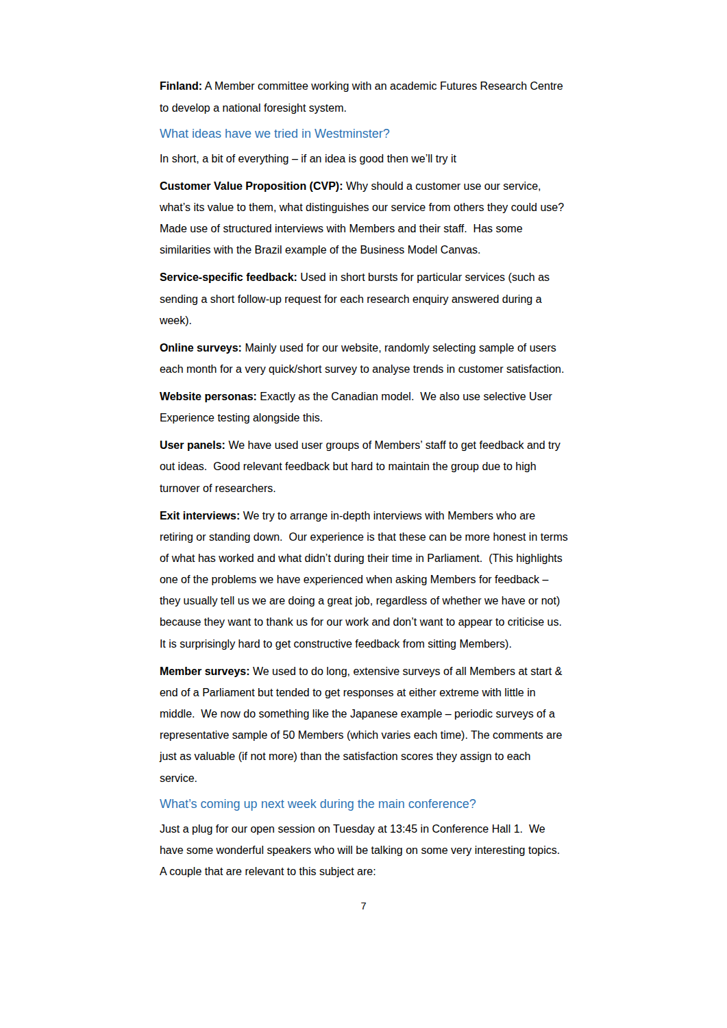Finland: A Member committee working with an academic Futures Research Centre to develop a national foresight system.
What ideas have we tried in Westminster?
In short, a bit of everything – if an idea is good then we’ll try it
Customer Value Proposition (CVP): Why should a customer use our service, what’s its value to them, what distinguishes our service from others they could use? Made use of structured interviews with Members and their staff. Has some similarities with the Brazil example of the Business Model Canvas.
Service-specific feedback: Used in short bursts for particular services (such as sending a short follow-up request for each research enquiry answered during a week).
Online surveys: Mainly used for our website, randomly selecting sample of users each month for a very quick/short survey to analyse trends in customer satisfaction.
Website personas: Exactly as the Canadian model. We also use selective User Experience testing alongside this.
User panels: We have used user groups of Members’ staff to get feedback and try out ideas. Good relevant feedback but hard to maintain the group due to high turnover of researchers.
Exit interviews: We try to arrange in-depth interviews with Members who are retiring or standing down. Our experience is that these can be more honest in terms of what has worked and what didn’t during their time in Parliament. (This highlights one of the problems we have experienced when asking Members for feedback – they usually tell us we are doing a great job, regardless of whether we have or not) because they want to thank us for our work and don’t want to appear to criticise us. It is surprisingly hard to get constructive feedback from sitting Members).
Member surveys: We used to do long, extensive surveys of all Members at start & end of a Parliament but tended to get responses at either extreme with little in middle. We now do something like the Japanese example – periodic surveys of a representative sample of 50 Members (which varies each time). The comments are just as valuable (if not more) than the satisfaction scores they assign to each service.
What’s coming up next week during the main conference?
Just a plug for our open session on Tuesday at 13:45 in Conference Hall 1. We have some wonderful speakers who will be talking on some very interesting topics. A couple that are relevant to this subject are:
7